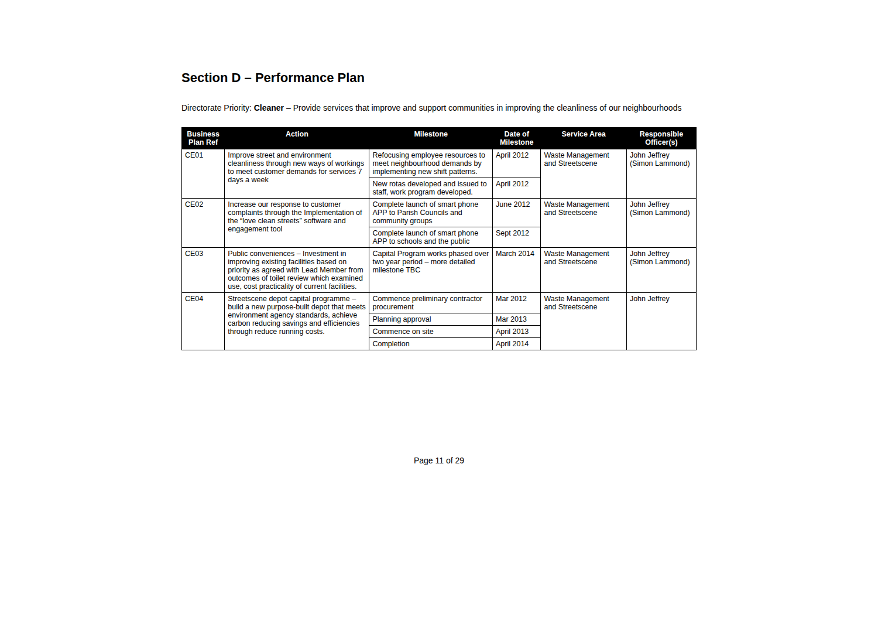Section D – Performance Plan
Directorate Priority: Cleaner – Provide services that improve and support communities in improving the cleanliness of our neighbourhoods
| Business Plan Ref | Action | Milestone | Date of Milestone | Service Area | Responsible Officer(s) |
| --- | --- | --- | --- | --- | --- |
| CE01 | Improve street and environment cleanliness through new ways of workings to meet customer demands for services 7 days a week | Refocusing employee resources to meet neighbourhood demands by implementing new shift patterns. | April 2012 | Waste Management and Streetscene | John Jeffrey (Simon Lammond) |
| New rotas developed and issued to staff, work program developed. | April 2012 |
| CE02 | Increase our response to customer complaints through the Implementation of the “love clean streets” software and engagement tool | Complete launch of smart phone APP to Parish Councils and community groups | June 2012 | Waste Management and Streetscene | John Jeffrey (Simon Lammond) |
| Complete launch of smart phone APP to schools and the public | Sept 2012 |
| CE03 | Public conveniences – Investment in improving existing facilities based on priority as agreed with Lead Member from outcomes of toilet review which examined use, cost practicality of current facilities. | Capital Program works phased over two year period – more detailed milestone TBC | March 2014 | Waste Management and Streetscene | John Jeffrey (Simon Lammond) |
| CE04 | Streetscene depot capital programme – build a new purpose-built depot that meets environment agency standards, achieve carbon reducing savings and efficiencies through reduce running costs. | Commence preliminary contractor procurement | Mar 2012 | Waste Management and Streetscene | John Jeffrey |
| Planning approval | Mar 2013 |
| Commence on site | April 2013 |
| Completion | April 2014 |
Page 11 of 29